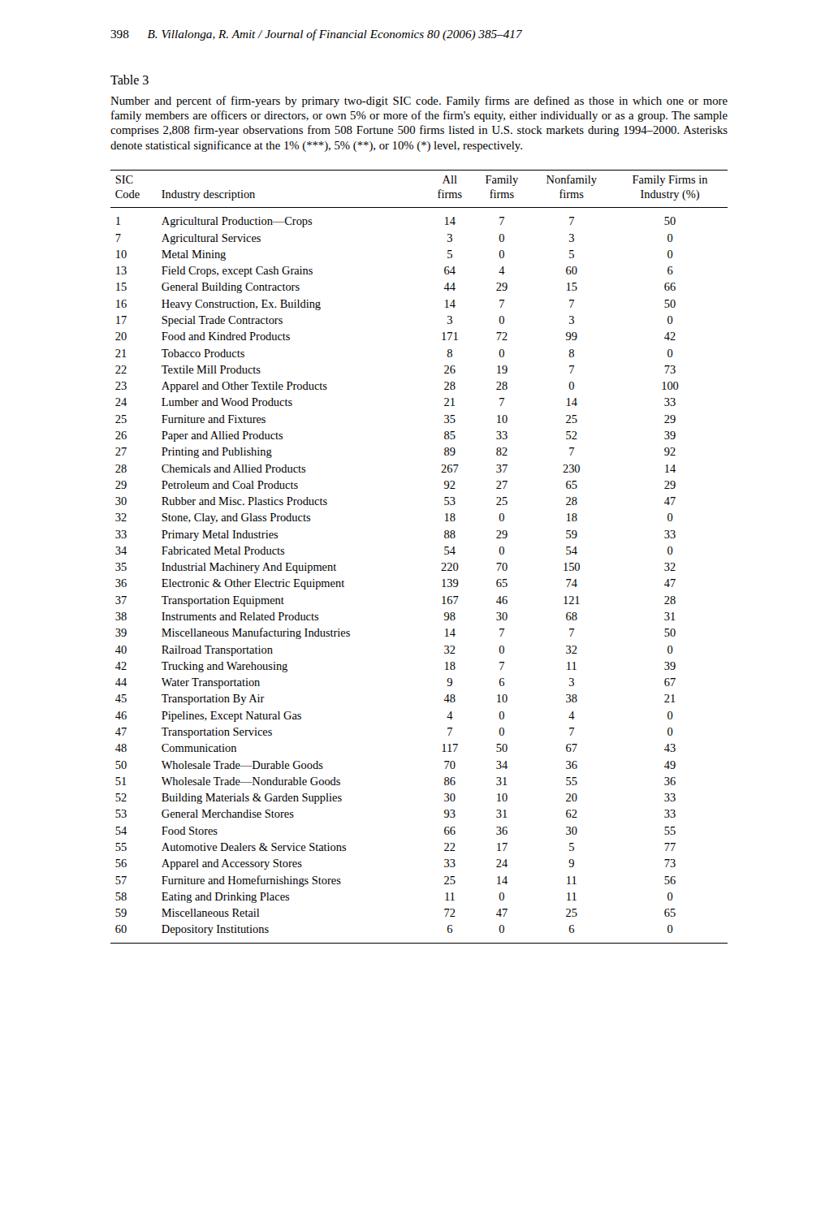398 B. Villalonga, R. Amit / Journal of Financial Economics 80 (2006) 385–417
Table 3
Number and percent of firm-years by primary two-digit SIC code. Family firms are defined as those in which one or more family members are officers or directors, or own 5% or more of the firm's equity, either individually or as a group. The sample comprises 2,808 firm-year observations from 508 Fortune 500 firms listed in U.S. stock markets during 1994–2000. Asterisks denote statistical significance at the 1% (***), 5% (**), or 10% (*) level, respectively.
| SIC Code | Industry description | All firms | Family firms | Nonfamily firms | Family Firms in Industry (%) |
| --- | --- | --- | --- | --- | --- |
| 1 | Agricultural Production—Crops | 14 | 7 | 7 | 50 |
| 7 | Agricultural Services | 3 | 0 | 3 | 0 |
| 10 | Metal Mining | 5 | 0 | 5 | 0 |
| 13 | Field Crops, except Cash Grains | 64 | 4 | 60 | 6 |
| 15 | General Building Contractors | 44 | 29 | 15 | 66 |
| 16 | Heavy Construction, Ex. Building | 14 | 7 | 7 | 50 |
| 17 | Special Trade Contractors | 3 | 0 | 3 | 0 |
| 20 | Food and Kindred Products | 171 | 72 | 99 | 42 |
| 21 | Tobacco Products | 8 | 0 | 8 | 0 |
| 22 | Textile Mill Products | 26 | 19 | 7 | 73 |
| 23 | Apparel and Other Textile Products | 28 | 28 | 0 | 100 |
| 24 | Lumber and Wood Products | 21 | 7 | 14 | 33 |
| 25 | Furniture and Fixtures | 35 | 10 | 25 | 29 |
| 26 | Paper and Allied Products | 85 | 33 | 52 | 39 |
| 27 | Printing and Publishing | 89 | 82 | 7 | 92 |
| 28 | Chemicals and Allied Products | 267 | 37 | 230 | 14 |
| 29 | Petroleum and Coal Products | 92 | 27 | 65 | 29 |
| 30 | Rubber and Misc. Plastics Products | 53 | 25 | 28 | 47 |
| 32 | Stone, Clay, and Glass Products | 18 | 0 | 18 | 0 |
| 33 | Primary Metal Industries | 88 | 29 | 59 | 33 |
| 34 | Fabricated Metal Products | 54 | 0 | 54 | 0 |
| 35 | Industrial Machinery And Equipment | 220 | 70 | 150 | 32 |
| 36 | Electronic & Other Electric Equipment | 139 | 65 | 74 | 47 |
| 37 | Transportation Equipment | 167 | 46 | 121 | 28 |
| 38 | Instruments and Related Products | 98 | 30 | 68 | 31 |
| 39 | Miscellaneous Manufacturing Industries | 14 | 7 | 7 | 50 |
| 40 | Railroad Transportation | 32 | 0 | 32 | 0 |
| 42 | Trucking and Warehousing | 18 | 7 | 11 | 39 |
| 44 | Water Transportation | 9 | 6 | 3 | 67 |
| 45 | Transportation By Air | 48 | 10 | 38 | 21 |
| 46 | Pipelines, Except Natural Gas | 4 | 0 | 4 | 0 |
| 47 | Transportation Services | 7 | 0 | 7 | 0 |
| 48 | Communication | 117 | 50 | 67 | 43 |
| 50 | Wholesale Trade—Durable Goods | 70 | 34 | 36 | 49 |
| 51 | Wholesale Trade—Nondurable Goods | 86 | 31 | 55 | 36 |
| 52 | Building Materials & Garden Supplies | 30 | 10 | 20 | 33 |
| 53 | General Merchandise Stores | 93 | 31 | 62 | 33 |
| 54 | Food Stores | 66 | 36 | 30 | 55 |
| 55 | Automotive Dealers & Service Stations | 22 | 17 | 5 | 77 |
| 56 | Apparel and Accessory Stores | 33 | 24 | 9 | 73 |
| 57 | Furniture and Homefurnishings Stores | 25 | 14 | 11 | 56 |
| 58 | Eating and Drinking Places | 11 | 0 | 11 | 0 |
| 59 | Miscellaneous Retail | 72 | 47 | 25 | 65 |
| 60 | Depository Institutions | 6 | 0 | 6 | 0 |